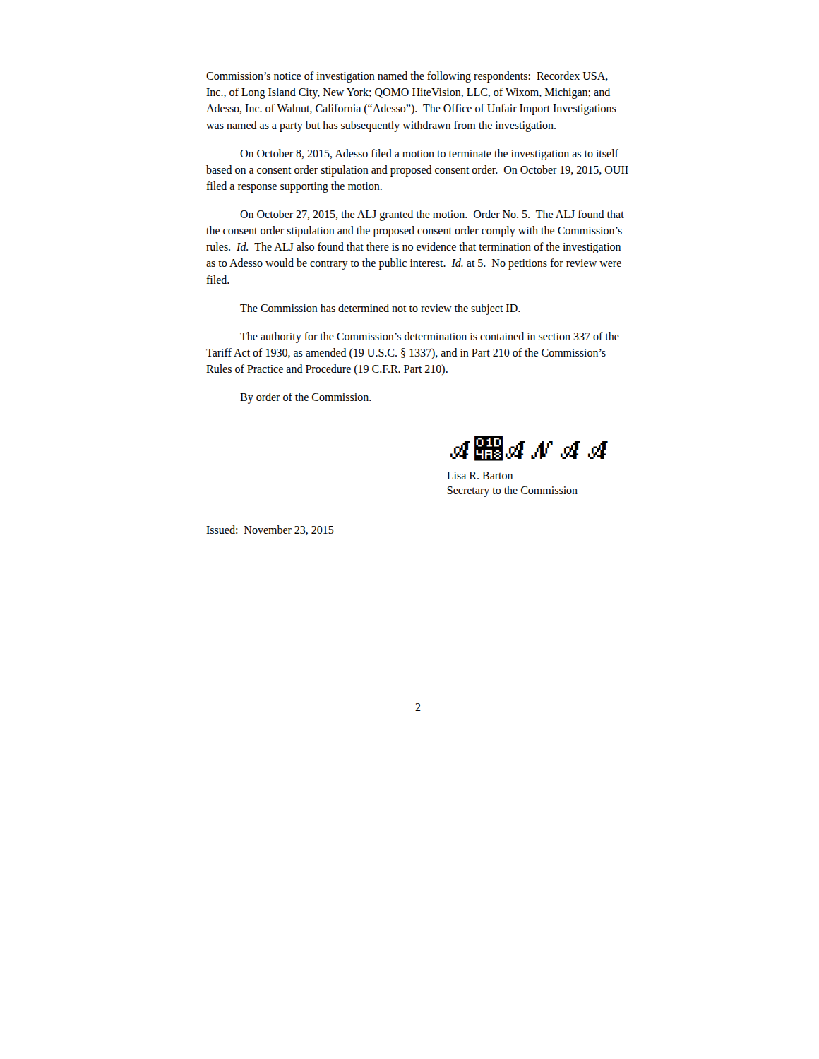Commission’s notice of investigation named the following respondents: Recordex USA, Inc., of Long Island City, New York; QOMO HiteVision, LLC, of Wixom, Michigan; and Adesso, Inc. of Walnut, California (“Adesso”). The Office of Unfair Import Investigations was named as a party but has subsequently withdrawn from the investigation.
On October 8, 2015, Adesso filed a motion to terminate the investigation as to itself based on a consent order stipulation and proposed consent order. On October 19, 2015, OUII filed a response supporting the motion.
On October 27, 2015, the ALJ granted the motion. Order No. 5. The ALJ found that the consent order stipulation and the proposed consent order comply with the Commission’s rules. Id. The ALJ also found that there is no evidence that termination of the investigation as to Adesso would be contrary to the public interest. Id. at 5. No petitions for review were filed.
The Commission has determined not to review the subject ID.
The authority for the Commission’s determination is contained in section 337 of the Tariff Act of 1930, as amended (19 U.S.C. § 1337), and in Part 210 of the Commission’s Rules of Practice and Procedure (19 C.F.R. Part 210).
By order of the Commission.
𝒜𝒨𝒜𝒩𝒜𝒜
Lisa R. Barton
Secretary to the Commission
Issued: November 23, 2015
2